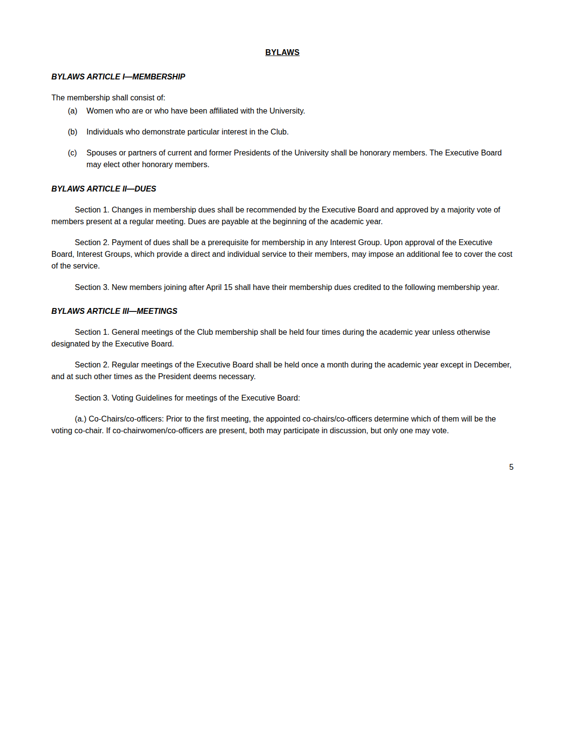BYLAWS
BYLAWS ARTICLE I—MEMBERSHIP
The membership shall consist of:
(a) Women who are or who have been affiliated with the University.
(b) Individuals who demonstrate particular interest in the Club.
(c) Spouses or partners of current and former Presidents of the University shall be honorary members. The Executive Board may elect other honorary members.
BYLAWS ARTICLE II—DUES
Section 1. Changes in membership dues shall be recommended by the Executive Board and approved by a majority vote of members present at a regular meeting. Dues are payable at the beginning of the academic year.
Section 2. Payment of dues shall be a prerequisite for membership in any Interest Group. Upon approval of the Executive Board, Interest Groups, which provide a direct and individual service to their members, may impose an additional fee to cover the cost of the service.
Section 3. New members joining after April 15 shall have their membership dues credited to the following membership year.
BYLAWS ARTICLE III—MEETINGS
Section 1. General meetings of the Club membership shall be held four times during the academic year unless otherwise designated by the Executive Board.
Section 2. Regular meetings of the Executive Board shall be held once a month during the academic year except in December, and at such other times as the President deems necessary.
Section 3. Voting Guidelines for meetings of the Executive Board:
(a.) Co-Chairs/co-officers: Prior to the first meeting, the appointed co-chairs/co-officers determine which of them will be the voting co-chair. If co-chairwomen/co-officers are present, both may participate in discussion, but only one may vote.
5